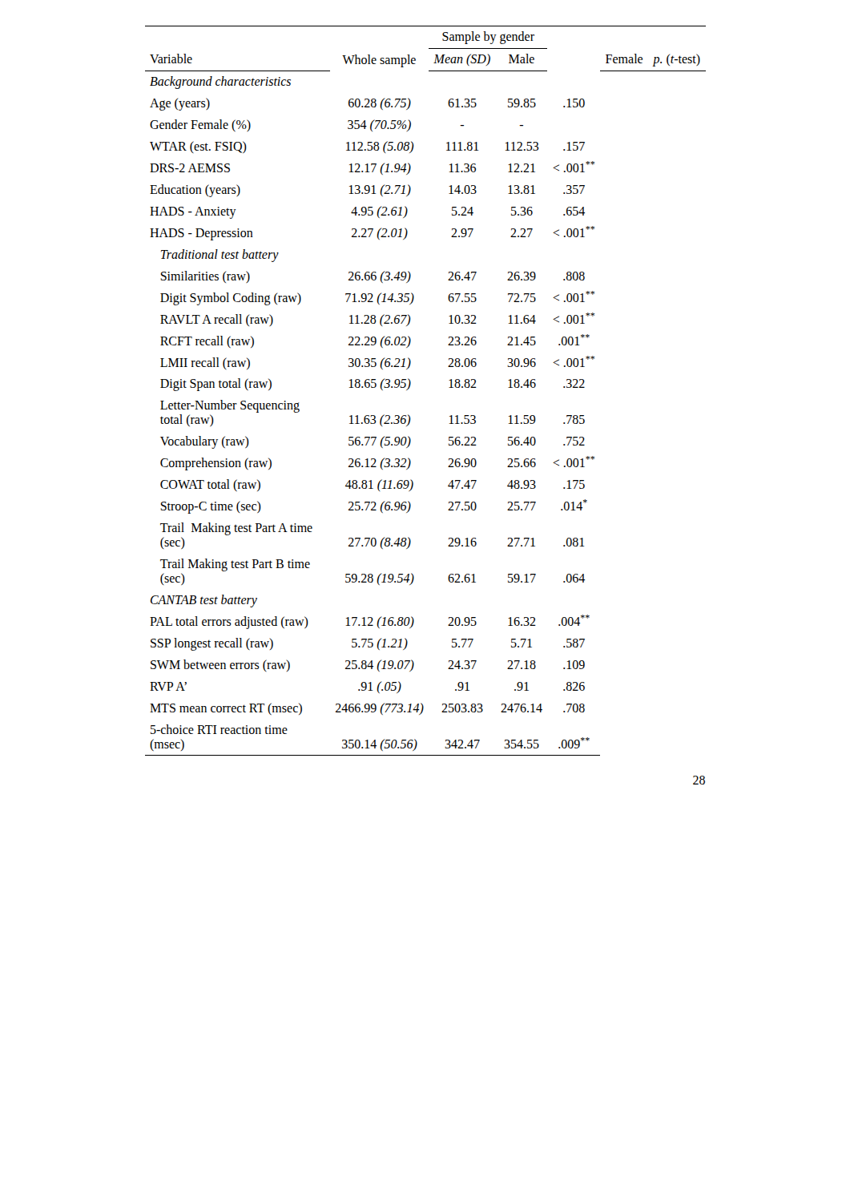| | Whole sample | Sample by gender | |
| --- | --- | --- | --- |
| Variable | Mean (SD) | Male | Female | p. ( t -test) |
| Background characteristics |
| Age (years) | 60.28 (6.75) | 61.35 | 59.85 | .150 |
| Gender Female (%) | 354 (70.5%) | - | - | |
| WTAR (est. FSIQ) | 112.58 (5.08) | 111.81 | 112.53 | .157 |
| DRS-2 AEMSS | 12.17 (1.94) | 11.36 | 12.21 | < .001 ** |
| Education (years) | 13.91 (2.71) | 14.03 | 13.81 | .357 |
| HADS - Anxiety | 4.95 (2.61) | 5.24 | 5.36 | .654 |
| HADS - Depression | 2.27 (2.01) | 2.97 | 2.27 | < .001 ** |
| Traditional test battery |
| Similarities (raw) | 26.66 (3.49) | 26.47 | 26.39 | .808 |
| Digit Symbol Coding (raw) | 71.92 (14.35) | 67.55 | 72.75 | < .001 ** |
| RAVLT A recall (raw) | 11.28 (2.67) | 10.32 | 11.64 | < .001 ** |
| RCFT recall (raw) | 22.29 (6.02) | 23.26 | 21.45 | .001 ** |
| LMII recall (raw) | 30.35 (6.21) | 28.06 | 30.96 | < .001 ** |
| Digit Span total (raw) | 18.65 (3.95) | 18.82 | 18.46 | .322 |
| Letter-Number Sequencing total (raw) | 11.63 (2.36) | 11.53 | 11.59 | .785 |
| Vocabulary (raw) | 56.77 (5.90) | 56.22 | 56.40 | .752 |
| Comprehension (raw) | 26.12 (3.32) | 26.90 | 25.66 | < .001 ** |
| COWAT total (raw) | 48.81 (11.69) | 47.47 | 48.93 | .175 |
| Stroop-C time (sec) | 25.72 (6.96) | 27.50 | 25.77 | .014 * |
| Trail Making test Part A time (sec) | 27.70 (8.48) | 29.16 | 27.71 | .081 |
| Trail Making test Part B time (sec) | 59.28 (19.54) | 62.61 | 59.17 | .064 |
| CANTAB test battery |
| PAL total errors adjusted (raw) | 17.12 (16.80) | 20.95 | 16.32 | .004 ** |
| SSP longest recall (raw) | 5.75 (1.21) | 5.77 | 5.71 | .587 |
| SWM between errors (raw) | 25.84 (19.07) | 24.37 | 27.18 | .109 |
| RVP A’ | .91 (.05) | .91 | .91 | .826 |
| MTS mean correct RT (msec) | 2466.99 (773.14) | 2503.83 | 2476.14 | .708 |
| 5-choice RTI reaction time (msec) | 350.14 (50.56) | 342.47 | 354.55 | .009 ** |
28